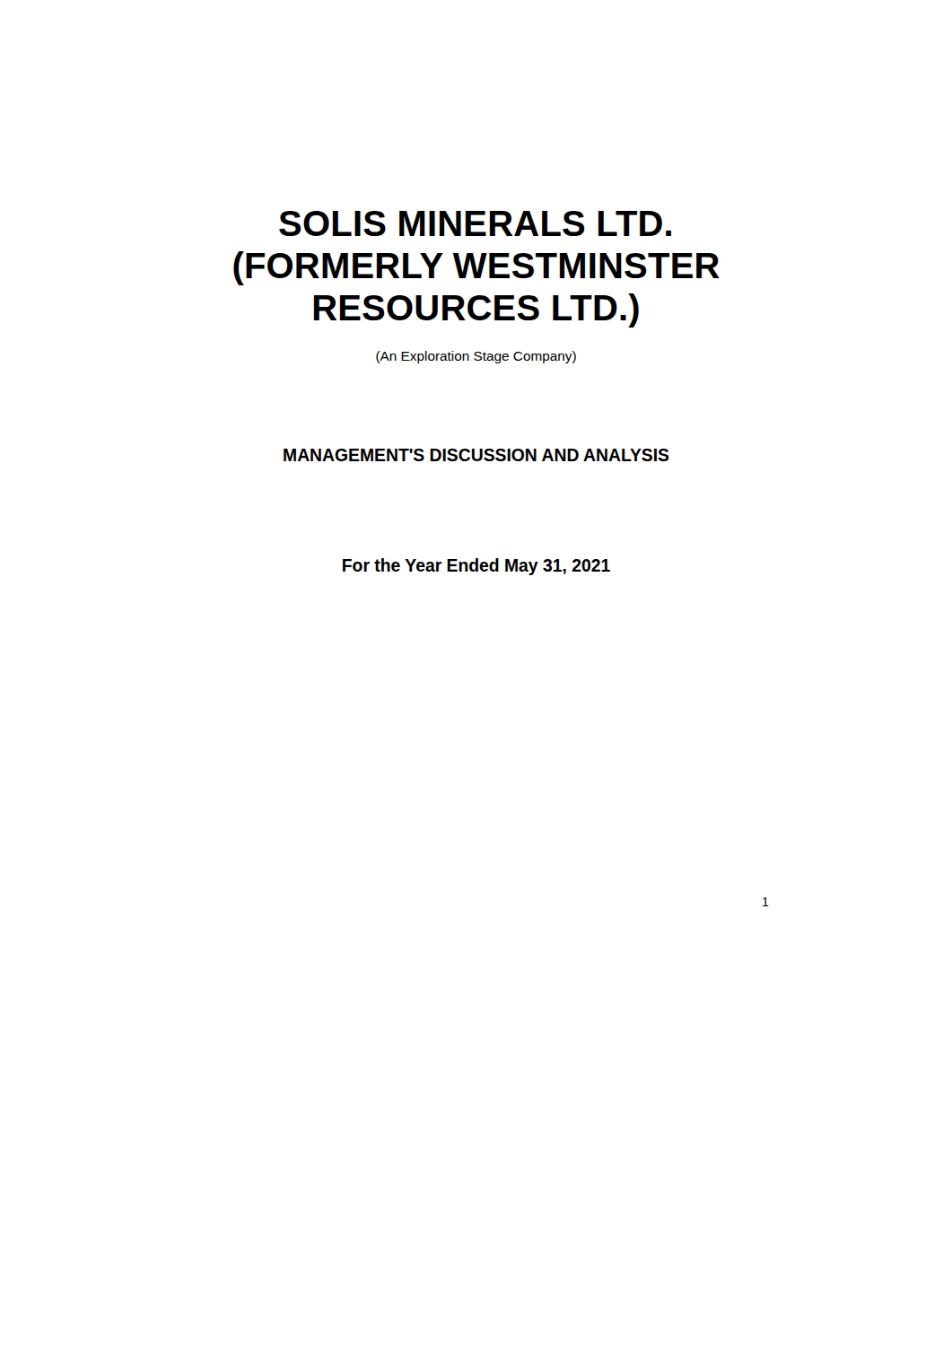SOLIS MINERALS LTD.
(FORMERLY WESTMINSTER
RESOURCES LTD.)
(An Exploration Stage Company)
MANAGEMENT'S DISCUSSION AND ANALYSIS
For the Year Ended May 31, 2021
1